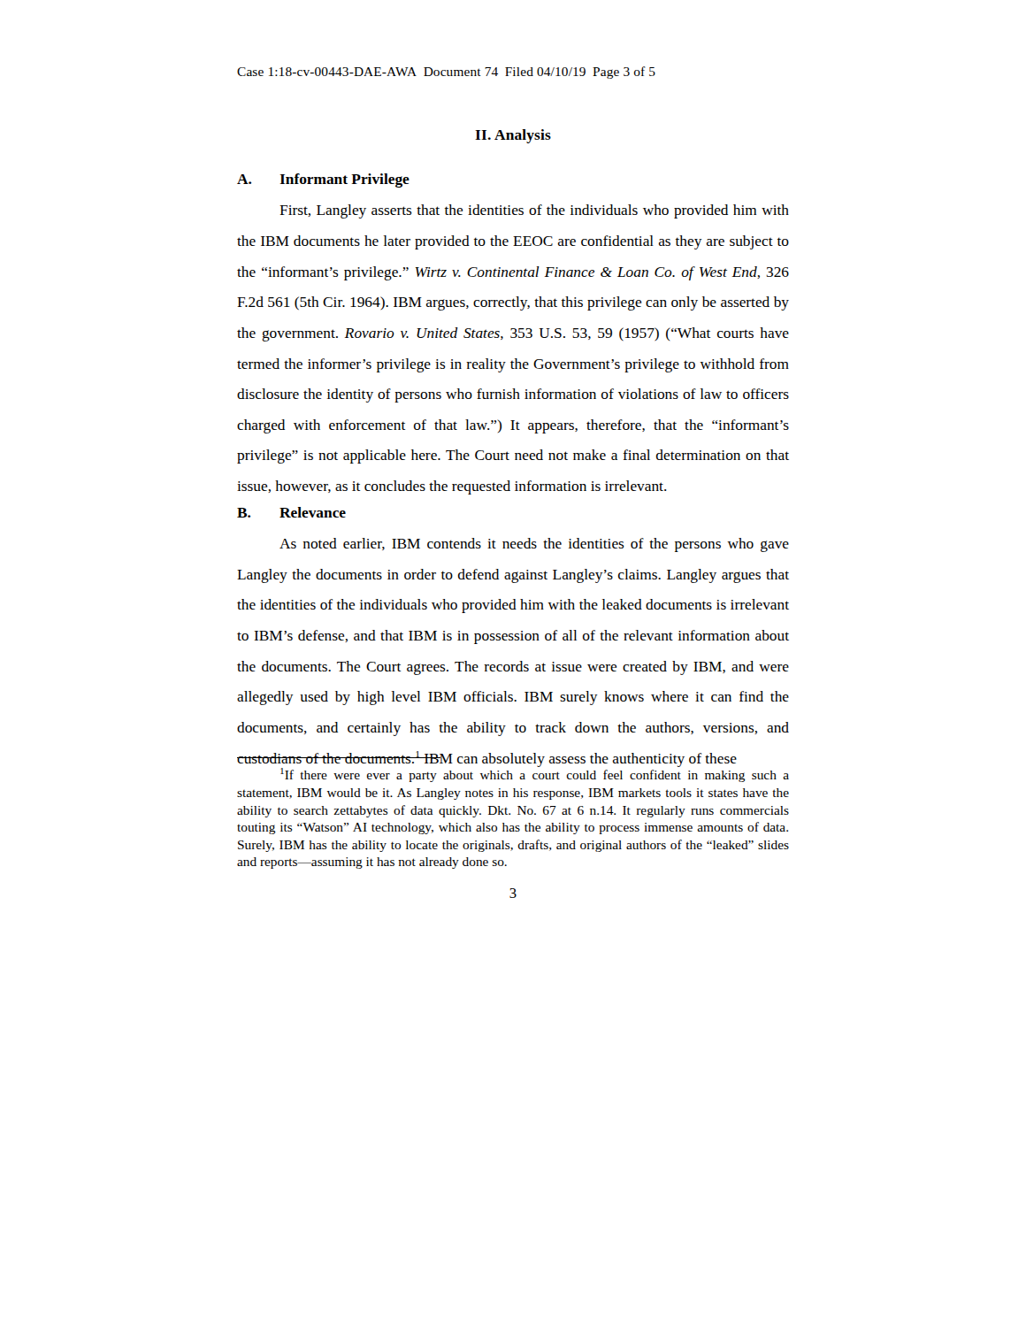Case 1:18-cv-00443-DAE-AWA Document 74 Filed 04/10/19 Page 3 of 5
II. Analysis
A. Informant Privilege
First, Langley asserts that the identities of the individuals who provided him with the IBM documents he later provided to the EEOC are confidential as they are subject to the “informant’s privilege.” Wirtz v. Continental Finance & Loan Co. of West End, 326 F.2d 561 (5th Cir. 1964). IBM argues, correctly, that this privilege can only be asserted by the government. Rovario v. United States, 353 U.S. 53, 59 (1957) (“What courts have termed the informer’s privilege is in reality the Government’s privilege to withhold from disclosure the identity of persons who furnish information of violations of law to officers charged with enforcement of that law.”) It appears, therefore, that the “informant’s privilege” is not applicable here. The Court need not make a final determination on that issue, however, as it concludes the requested information is irrelevant.
B. Relevance
As noted earlier, IBM contends it needs the identities of the persons who gave Langley the documents in order to defend against Langley’s claims. Langley argues that the identities of the individuals who provided him with the leaked documents is irrelevant to IBM’s defense, and that IBM is in possession of all of the relevant information about the documents. The Court agrees. The records at issue were created by IBM, and were allegedly used by high level IBM officials. IBM surely knows where it can find the documents, and certainly has the ability to track down the authors, versions, and custodians of the documents.1 IBM can absolutely assess the authenticity of these
1If there were ever a party about which a court could feel confident in making such a statement, IBM would be it. As Langley notes in his response, IBM markets tools it states have the ability to search zettabytes of data quickly. Dkt. No. 67 at 6 n.14. It regularly runs commercials touting its “Watson” AI technology, which also has the ability to process immense amounts of data. Surely, IBM has the ability to locate the originals, drafts, and original authors of the “leaked” slides and reports—assuming it has not already done so.
3